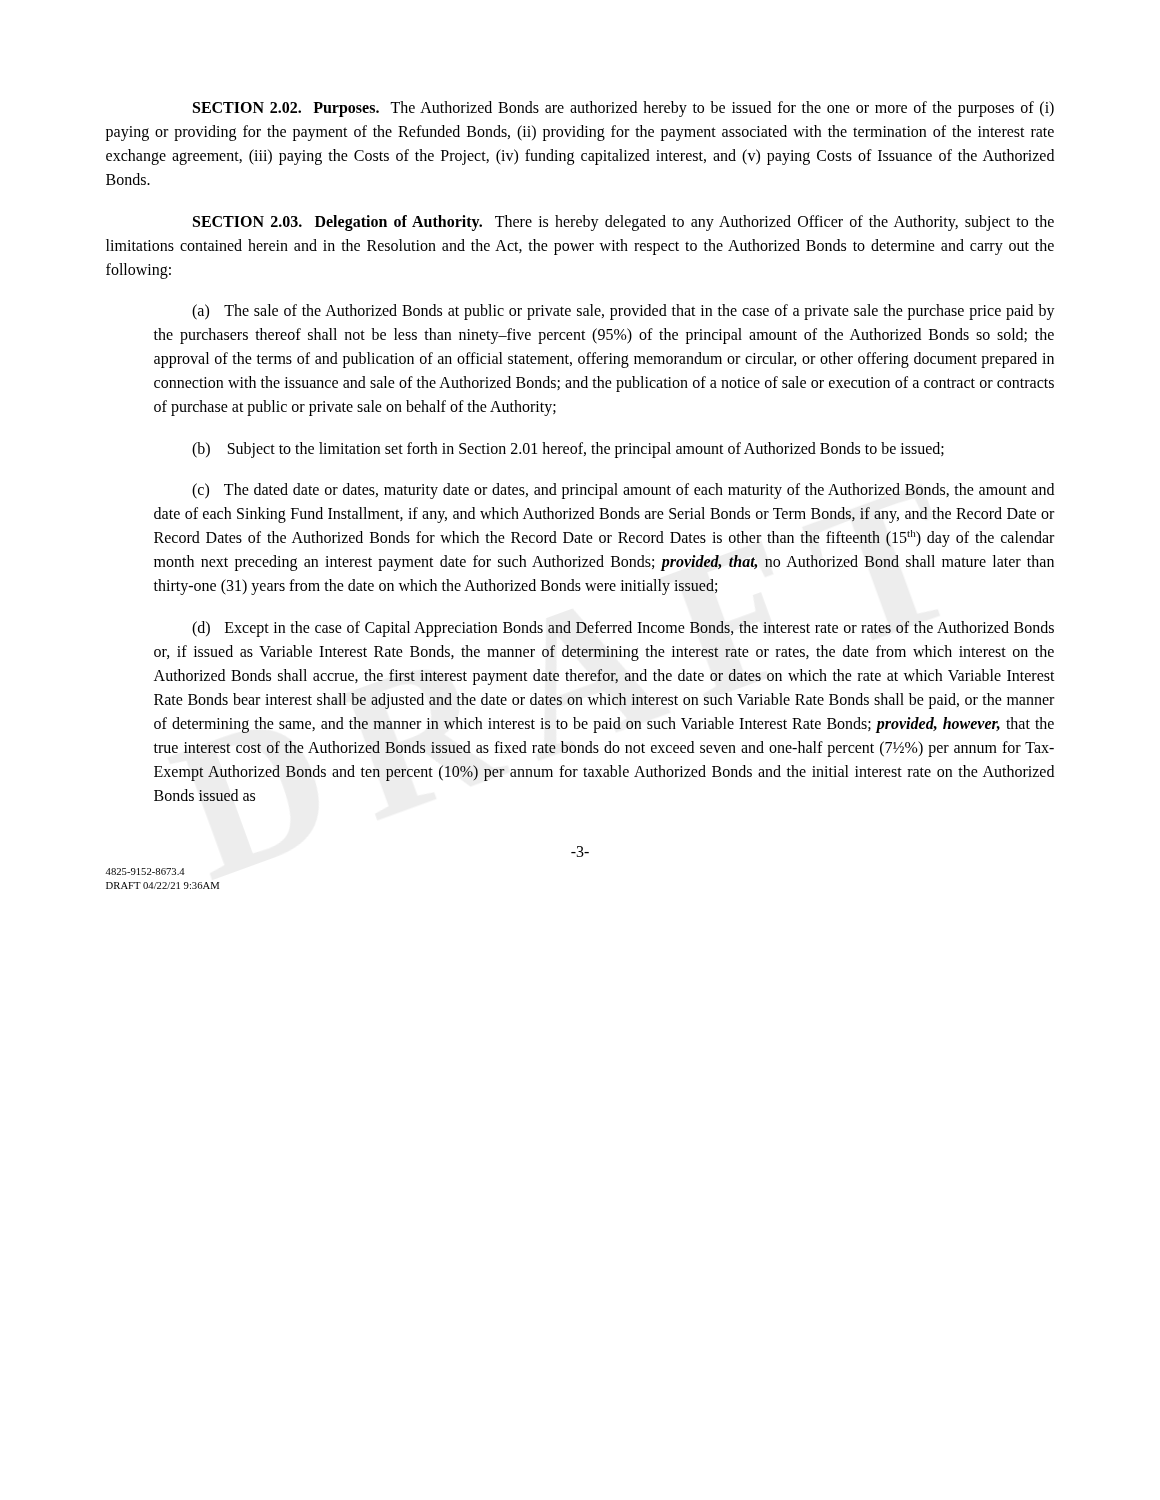DRAFT
SECTION 2.02. Purposes. The Authorized Bonds are authorized hereby to be issued for the one or more of the purposes of (i) paying or providing for the payment of the Refunded Bonds, (ii) providing for the payment associated with the termination of the interest rate exchange agreement, (iii) paying the Costs of the Project, (iv) funding capitalized interest, and (v) paying Costs of Issuance of the Authorized Bonds.
SECTION 2.03. Delegation of Authority. There is hereby delegated to any Authorized Officer of the Authority, subject to the limitations contained herein and in the Resolution and the Act, the power with respect to the Authorized Bonds to determine and carry out the following:
(a) The sale of the Authorized Bonds at public or private sale, provided that in the case of a private sale the purchase price paid by the purchasers thereof shall not be less than ninety–five percent (95%) of the principal amount of the Authorized Bonds so sold; the approval of the terms of and publication of an official statement, offering memorandum or circular, or other offering document prepared in connection with the issuance and sale of the Authorized Bonds; and the publication of a notice of sale or execution of a contract or contracts of purchase at public or private sale on behalf of the Authority;
(b) Subject to the limitation set forth in Section 2.01 hereof, the principal amount of Authorized Bonds to be issued;
(c) The dated date or dates, maturity date or dates, and principal amount of each maturity of the Authorized Bonds, the amount and date of each Sinking Fund Installment, if any, and which Authorized Bonds are Serial Bonds or Term Bonds, if any, and the Record Date or Record Dates of the Authorized Bonds for which the Record Date or Record Dates is other than the fifteenth (15th) day of the calendar month next preceding an interest payment date for such Authorized Bonds; provided, that, no Authorized Bond shall mature later than thirty-one (31) years from the date on which the Authorized Bonds were initially issued;
(d) Except in the case of Capital Appreciation Bonds and Deferred Income Bonds, the interest rate or rates of the Authorized Bonds or, if issued as Variable Interest Rate Bonds, the manner of determining the interest rate or rates, the date from which interest on the Authorized Bonds shall accrue, the first interest payment date therefor, and the date or dates on which the rate at which Variable Interest Rate Bonds bear interest shall be adjusted and the date or dates on which interest on such Variable Rate Bonds shall be paid, or the manner of determining the same, and the manner in which interest is to be paid on such Variable Interest Rate Bonds; provided, however, that the true interest cost of the Authorized Bonds issued as fixed rate bonds do not exceed seven and one-half percent (7½%) per annum for Tax-Exempt Authorized Bonds and ten percent (10%) per annum for taxable Authorized Bonds and the initial interest rate on the Authorized Bonds issued as
-3-
4825-9152-8673.4
DRAFT 04/22/21 9:36AM